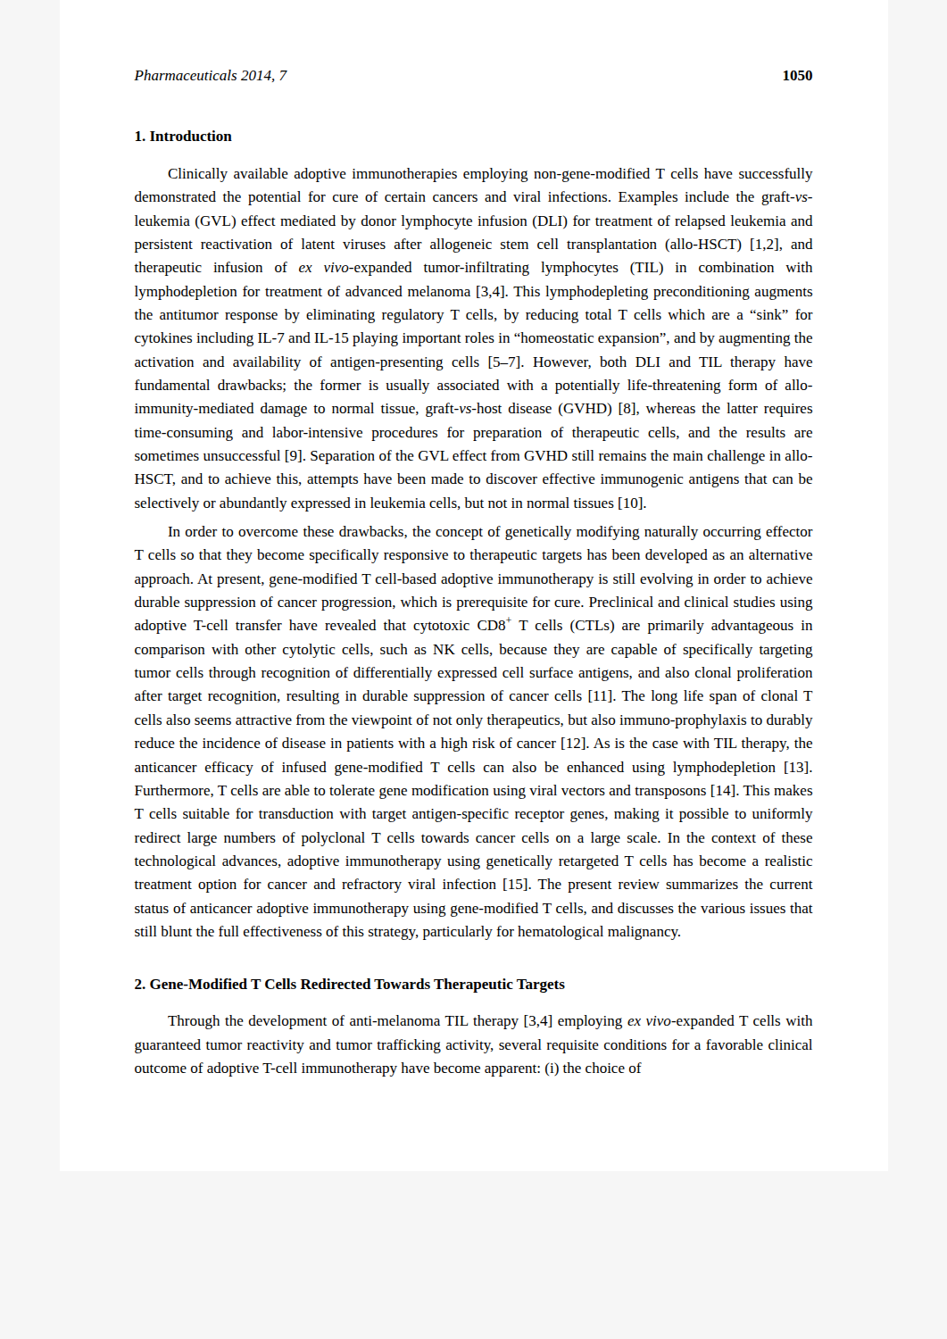Pharmaceuticals 2014, 7 1050
1. Introduction
Clinically available adoptive immunotherapies employing non-gene-modified T cells have successfully demonstrated the potential for cure of certain cancers and viral infections. Examples include the graft-vs-leukemia (GVL) effect mediated by donor lymphocyte infusion (DLI) for treatment of relapsed leukemia and persistent reactivation of latent viruses after allogeneic stem cell transplantation (allo-HSCT) [1,2], and therapeutic infusion of ex vivo-expanded tumor-infiltrating lymphocytes (TIL) in combination with lymphodepletion for treatment of advanced melanoma [3,4]. This lymphodepleting preconditioning augments the antitumor response by eliminating regulatory T cells, by reducing total T cells which are a “sink” for cytokines including IL-7 and IL-15 playing important roles in “homeostatic expansion”, and by augmenting the activation and availability of antigen-presenting cells [5–7]. However, both DLI and TIL therapy have fundamental drawbacks; the former is usually associated with a potentially life-threatening form of allo-immunity-mediated damage to normal tissue, graft-vs-host disease (GVHD) [8], whereas the latter requires time-consuming and labor-intensive procedures for preparation of therapeutic cells, and the results are sometimes unsuccessful [9]. Separation of the GVL effect from GVHD still remains the main challenge in allo-HSCT, and to achieve this, attempts have been made to discover effective immunogenic antigens that can be selectively or abundantly expressed in leukemia cells, but not in normal tissues [10].
In order to overcome these drawbacks, the concept of genetically modifying naturally occurring effector T cells so that they become specifically responsive to therapeutic targets has been developed as an alternative approach. At present, gene-modified T cell-based adoptive immunotherapy is still evolving in order to achieve durable suppression of cancer progression, which is prerequisite for cure. Preclinical and clinical studies using adoptive T-cell transfer have revealed that cytotoxic CD8+ T cells (CTLs) are primarily advantageous in comparison with other cytolytic cells, such as NK cells, because they are capable of specifically targeting tumor cells through recognition of differentially expressed cell surface antigens, and also clonal proliferation after target recognition, resulting in durable suppression of cancer cells [11]. The long life span of clonal T cells also seems attractive from the viewpoint of not only therapeutics, but also immuno-prophylaxis to durably reduce the incidence of disease in patients with a high risk of cancer [12]. As is the case with TIL therapy, the anticancer efficacy of infused gene-modified T cells can also be enhanced using lymphodepletion [13]. Furthermore, T cells are able to tolerate gene modification using viral vectors and transposons [14]. This makes T cells suitable for transduction with target antigen-specific receptor genes, making it possible to uniformly redirect large numbers of polyclonal T cells towards cancer cells on a large scale. In the context of these technological advances, adoptive immunotherapy using genetically retargeted T cells has become a realistic treatment option for cancer and refractory viral infection [15]. The present review summarizes the current status of anticancer adoptive immunotherapy using gene-modified T cells, and discusses the various issues that still blunt the full effectiveness of this strategy, particularly for hematological malignancy.
2. Gene-Modified T Cells Redirected Towards Therapeutic Targets
Through the development of anti-melanoma TIL therapy [3,4] employing ex vivo-expanded T cells with guaranteed tumor reactivity and tumor trafficking activity, several requisite conditions for a favorable clinical outcome of adoptive T-cell immunotherapy have become apparent: (i) the choice of